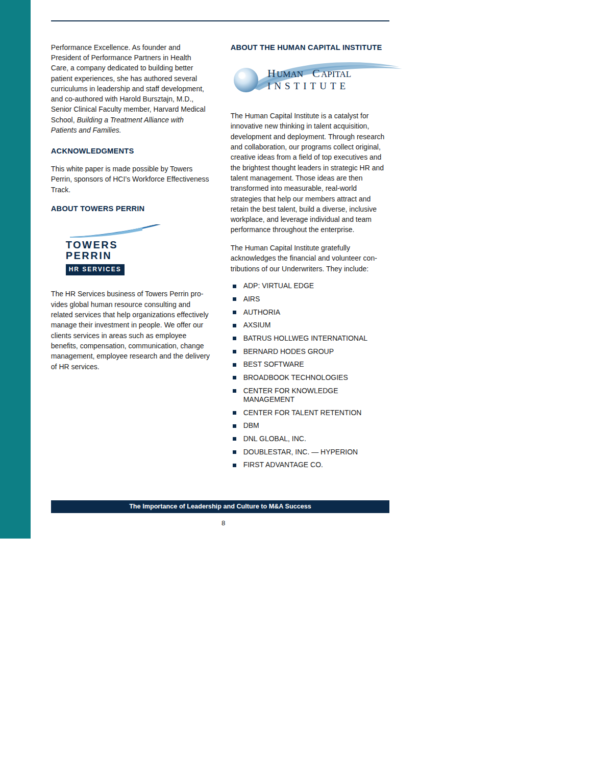Performance Excellence. As founder and President of Performance Partners in Health Care, a company dedicated to building better patient experiences, she has authored several curriculums in leadership and staff development, and co-authored with Harold Bursztajn, M.D., Senior Clinical Faculty member, Harvard Medical School, Building a Treatment Alliance with Patients and Families.
ACKNOWLEDGMENTS
This white paper is made possible by Towers Perrin, sponsors of HCI’s Workforce Effectiveness Track.
ABOUT TOWERS PERRIN
TOWERS
PERRIN
HR SERVICES
The HR Services business of Towers Perrin pro­vides global human resource consulting and related services that help organizations effectively manage their investment in people. We offer our clients ser­vices in areas such as employee benefits, compen­sation, communication, change management, employee research and the delivery of HR services.
ABOUT THE HUMAN CAPITAL INSTITUTE
H UMAN C APITAL INSTITUTE
The Human Capital Institute is a catalyst for innovative new thinking in talent acquisition, development and deployment. Through research and collaboration, our programs col­lect original, creative ideas from a field of top executives and the brightest thought leaders in strategic HR and talent management. Those ideas are then transformed into measurable, real-world strategies that help our members attract and retain the best talent, build a diverse, inclusive workplace, and leverage individual and team performance throughout the enterprise.
The Human Capital Institute gratefully acknowledges the financial and volunteer con­tributions of our Underwriters. They include:
ADP: VIRTUAL EDGE
AIRS
AUTHORIA
AXSIUM
BATRUS HOLLWEG INTERNATIONAL
BERNARD HODES GROUP
BEST SOFTWARE
BROADBOOK TECHNOLOGIES
CENTER FOR KNOWLEDGEMANAGEMENT
CENTER FOR TALENT RETENTION
DBM
DNL GLOBAL, INC.
DOUBLESTAR, INC. — HYPERION
FIRST ADVANTAGE CO.
The Importance of Leadership and Culture to M&A Success
8